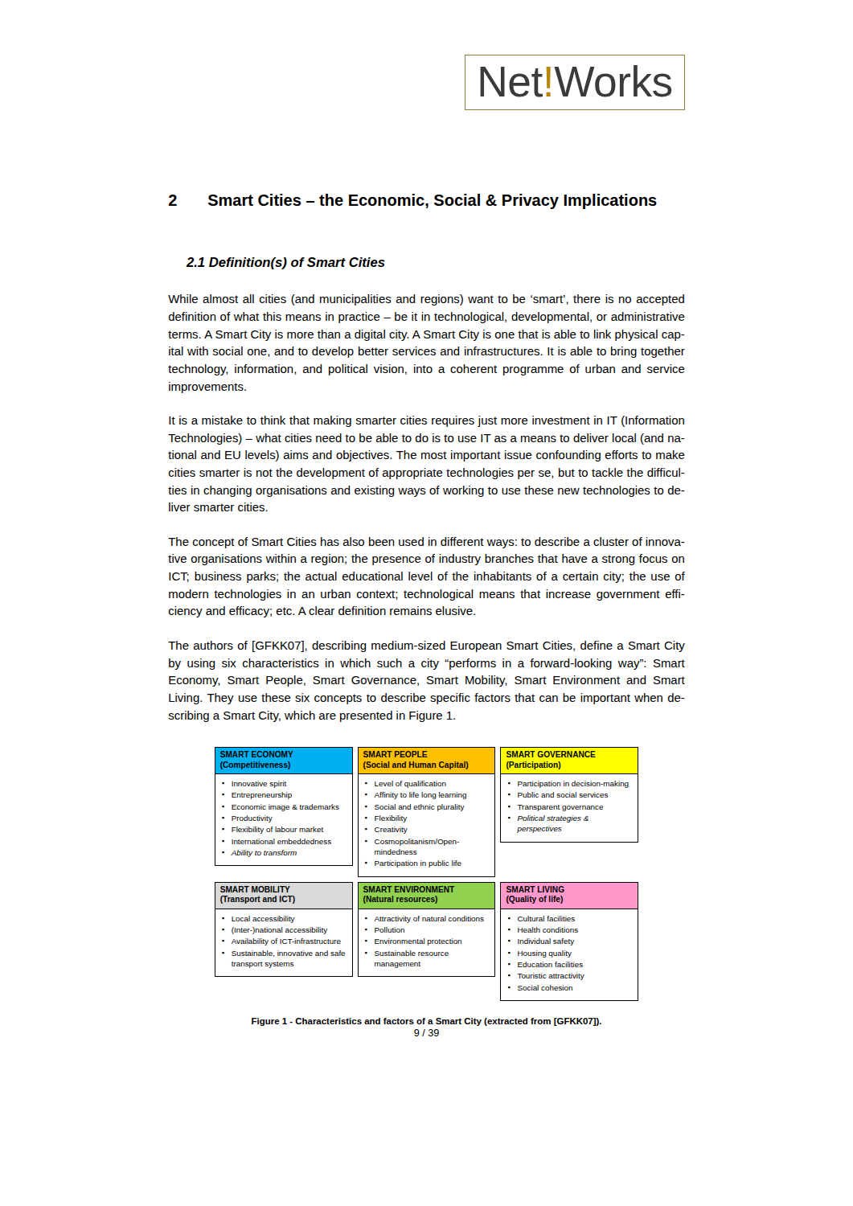Net!Works
2 Smart Cities – the Economic, Social & Privacy Implications
2.1 Definition(s) of Smart Cities
While almost all cities (and municipalities and regions) want to be ‘smart’, there is no accepted definition of what this means in practice – be it in technological, developmental, or administrative terms. A Smart City is more than a digital city. A Smart City is one that is able to link physical capital with social one, and to develop better services and infrastructures. It is able to bring together technology, information, and political vision, into a coherent programme of urban and service improvements.
It is a mistake to think that making smarter cities requires just more investment in IT (Information Technologies) – what cities need to be able to do is to use IT as a means to deliver local (and national and EU levels) aims and objectives. The most important issue confounding efforts to make cities smarter is not the development of appropriate technologies per se, but to tackle the difficulties in changing organisations and existing ways of working to use these new technologies to deliver smarter cities.
The concept of Smart Cities has also been used in different ways: to describe a cluster of innovative organisations within a region; the presence of industry branches that have a strong focus on ICT; business parks; the actual educational level of the inhabitants of a certain city; the use of modern technologies in an urban context; technological means that increase government efficiency and efficacy; etc. A clear definition remains elusive.
The authors of [GFKK07], describing medium-sized European Smart Cities, define a Smart City by using six characteristics in which such a city “performs in a forward-looking way”: Smart Economy, Smart People, Smart Governance, Smart Mobility, Smart Environment and Smart Living. They use these six concepts to describe specific factors that can be important when describing a Smart City, which are presented in Figure 1.
| SMART ECONOMY (Competitiveness) Innovative spirit Entrepreneurship Economic image & trademarks Productivity Flexibility of labour market International embeddedness Ability to transform | SMART PEOPLE (Social and Human Capital) Level of qualification Affinity to life long learning Social and ethnic plurality Flexibility Creativity Cosmopolitanism/Open-mindedness Participation in public life | SMART GOVERNANCE (Participation) Participation in decision-making Public and social services Transparent governance Political strategies & perspectives |
| SMART MOBILITY (Transport and ICT) Local accessibility (Inter-)national accessibility Availability of ICT-infrastructure Sustainable, innovative and safe transport systems | SMART ENVIRONMENT (Natural resources) Attractivity of natural conditions Pollution Environmental protection Sustainable resource management | SMART LIVING (Quality of life) Cultural facilities Health conditions Individual safety Housing quality Education facilities Touristic attractivity Social cohesion |
Figure 1 - Characteristics and factors of a Smart City (extracted from [GFKK07]).
9 / 39